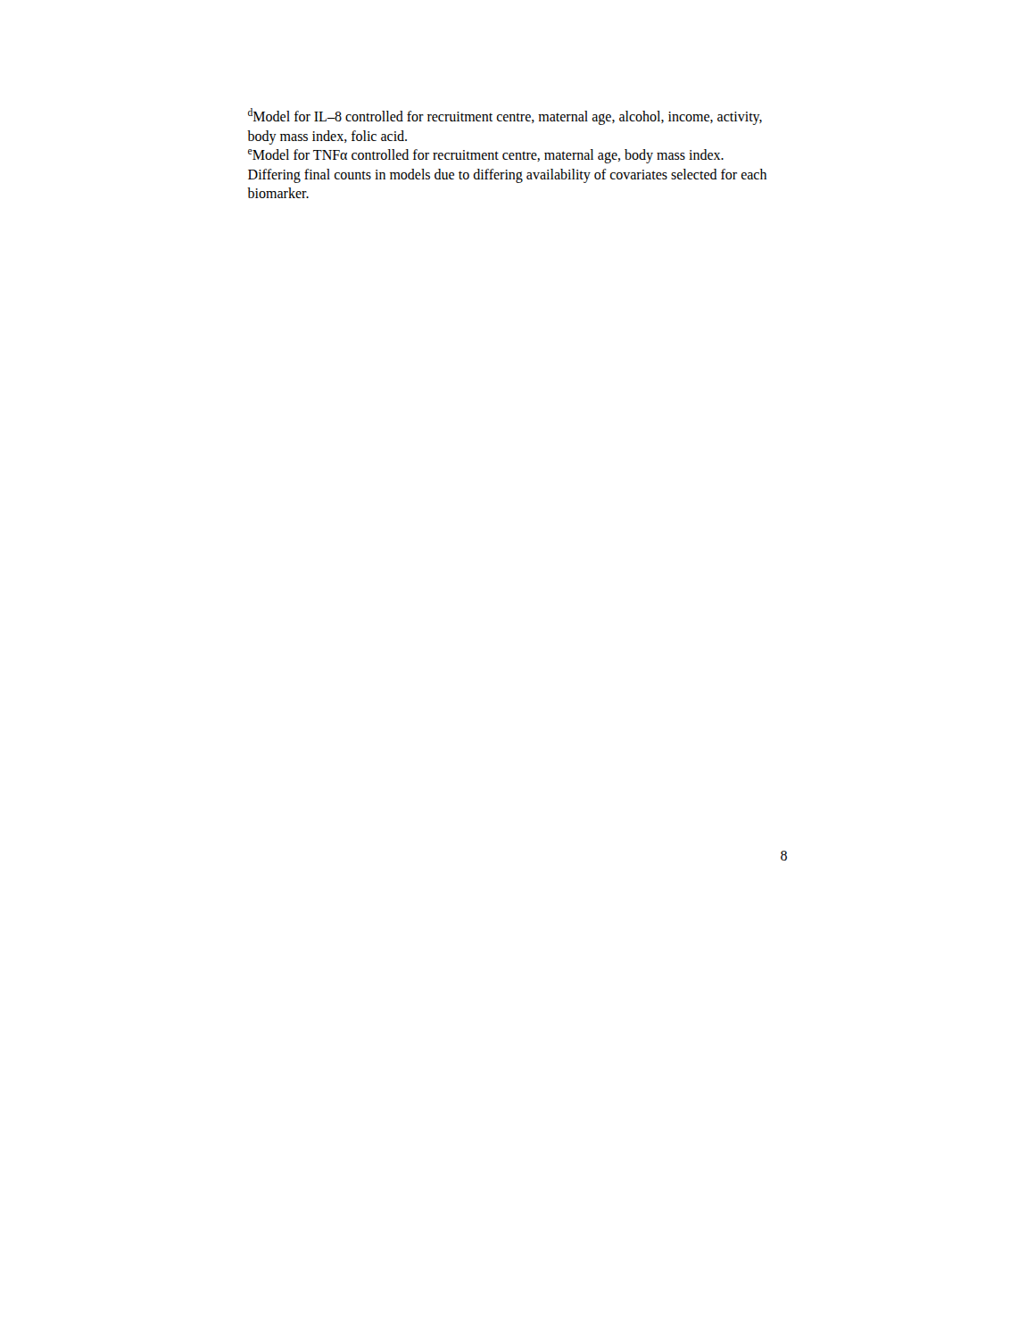dModel for IL–8 controlled for recruitment centre, maternal age, alcohol, income, activity, body mass index, folic acid.
eModel for TNFα controlled for recruitment centre, maternal age, body mass index.
Differing final counts in models due to differing availability of covariates selected for each biomarker.
8